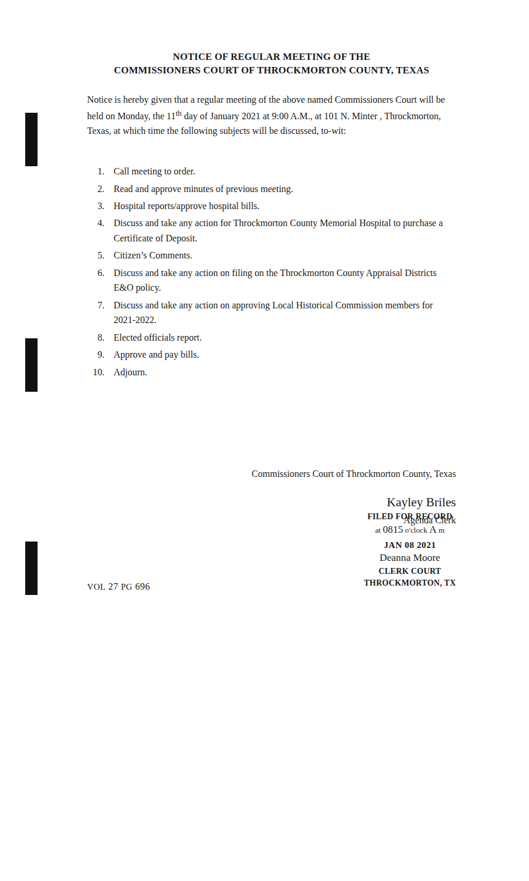NOTICE OF REGULAR MEETING OF THE
COMMISSIONERS COURT OF THROCKMORTON COUNTY, TEXAS
Notice is hereby given that a regular meeting of the above named Commissioners Court will be held on Monday, the 11th day of January 2021 at 9:00 A.M., at 101 N. Minter , Throckmorton, Texas, at which time the following subjects will be discussed, to-wit:
Call meeting to order.
Read and approve minutes of previous meeting.
Hospital reports/approve hospital bills.
Discuss and take any action for Throckmorton County Memorial Hospital to purchase a Certificate of Deposit.
Citizen’s Comments.
Discuss and take any action on filing on the Throckmorton County Appraisal Districts E&O policy.
Discuss and take any action on approving Local Historical Commission members for 2021-2022.
Elected officials report.
Approve and pay bills.
Adjourn.
Commissioners Court of Throckmorton County, Texas Kayley Briles Agenda Clerk
VOL 27 PG 696
FILED FOR RECORD
at 0815 o'clock A m
JAN 08 2021
Deanna Moore
CLERK COURT
THROCKMORTON, TX